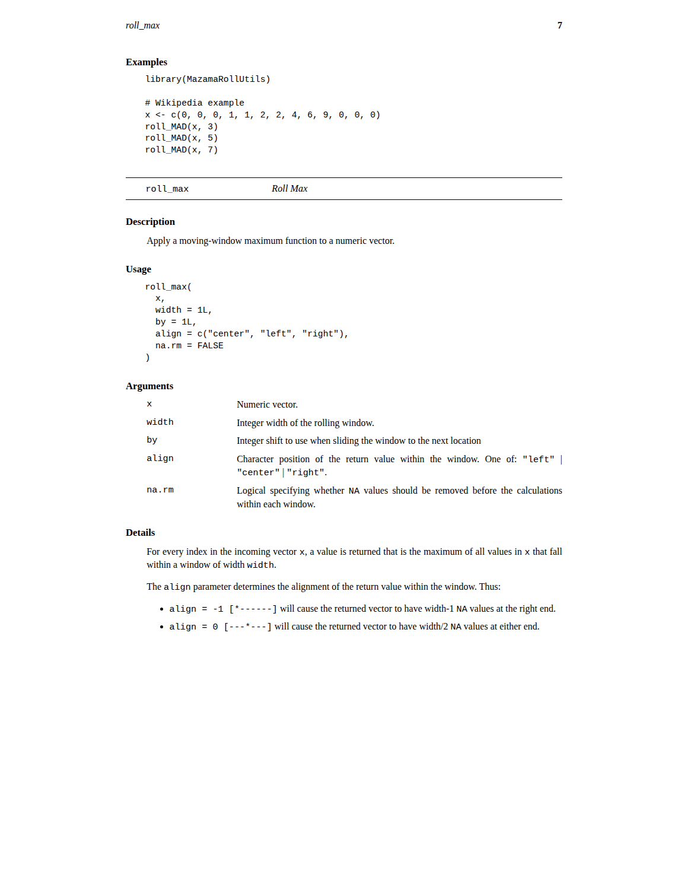roll_max 7
Examples
library(MazamaRollUtils)

# Wikipedia example
x <- c(0, 0, 0, 1, 1, 2, 2, 4, 6, 9, 0, 0, 0)
roll_MAD(x, 3)
roll_MAD(x, 5)
roll_MAD(x, 7)
roll_max Roll Max
Description
Apply a moving-window maximum function to a numeric vector.
Usage
roll_max(
  x,
  width = 1L,
  by = 1L,
  align = c("center", "left", "right"),
  na.rm = FALSE
)
Arguments
x
Numeric vector.
width
Integer width of the rolling window.
by
Integer shift to use when sliding the window to the next location
align
Character position of the return value within the window. One of: "left" | "center" | "right".
na.rm
Logical specifying whether NA values should be removed before the calculations within each window.
Details
For every index in the incoming vector x, a value is returned that is the maximum of all values in x that fall within a window of width width.
The align parameter determines the alignment of the return value within the window. Thus:
align = -1 [*------] will cause the returned vector to have width-1 NA values at the right end.
align = 0 [---*---] will cause the returned vector to have width/2 NA values at either end.